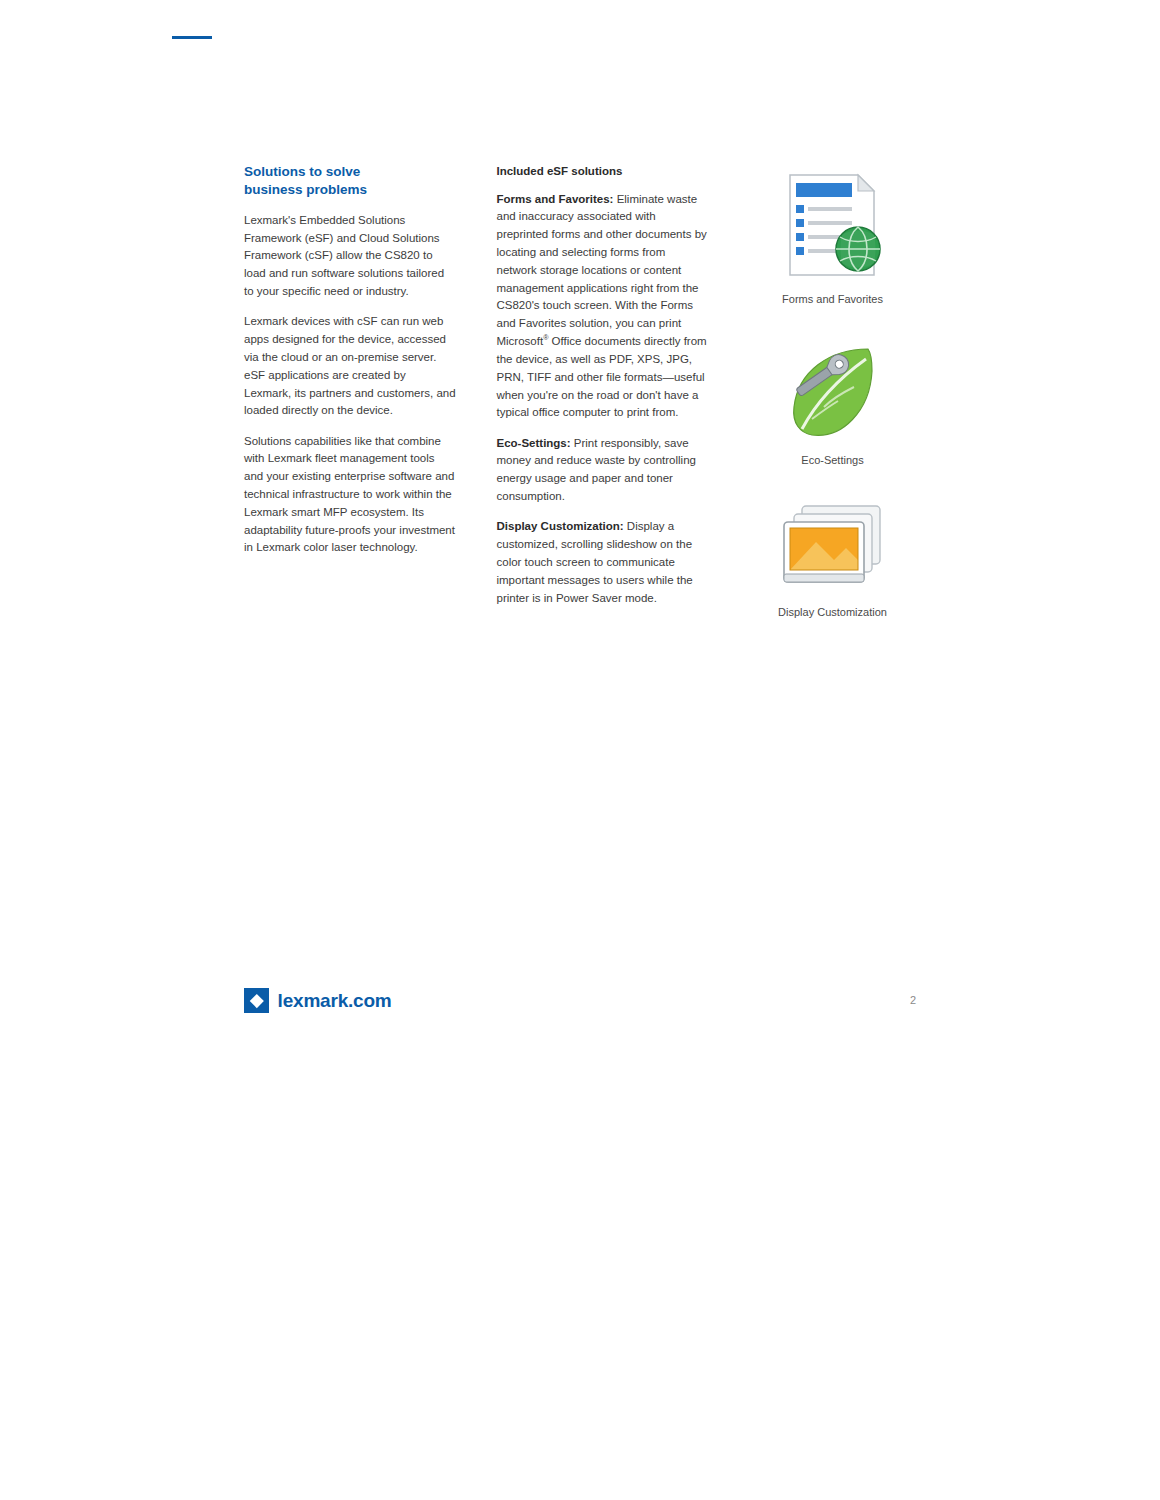Solutions to solve
business problems
Lexmark's Embedded Solutions Framework (eSF) and Cloud Solutions Framework (cSF) allow the CS820 to load and run software solutions tailored to your specific need or industry.
Lexmark devices with cSF can run web apps designed for the device, accessed via the cloud or an on-premise server. eSF applications are created by Lexmark, its partners and customers, and loaded directly on the device.
Solutions capabilities like that combine with Lexmark fleet management tools and your existing enterprise software and technical infrastructure to work within the Lexmark smart MFP ecosystem. Its adaptability future-proofs your investment in Lexmark color laser technology.
Included eSF solutions
Forms and Favorites: Eliminate waste and inaccuracy associated with preprinted forms and other documents by locating and selecting forms from network storage locations or content management applications right from the CS820's touch screen. With the Forms and Favorites solution, you can print Microsoft® Office documents directly from the device, as well as PDF, XPS, JPG, PRN, TIFF and other file formats—useful when you're on the road or don't have a typical office computer to print from.
Eco-Settings: Print responsibly, save money and reduce waste by controlling energy usage and paper and toner consumption.
Display Customization: Display a customized, scrolling slideshow on the color touch screen to communicate important messages to users while the printer is in Power Saver mode.
Forms and Favorites
Eco-Settings
Display Customization
lexmark.com
2